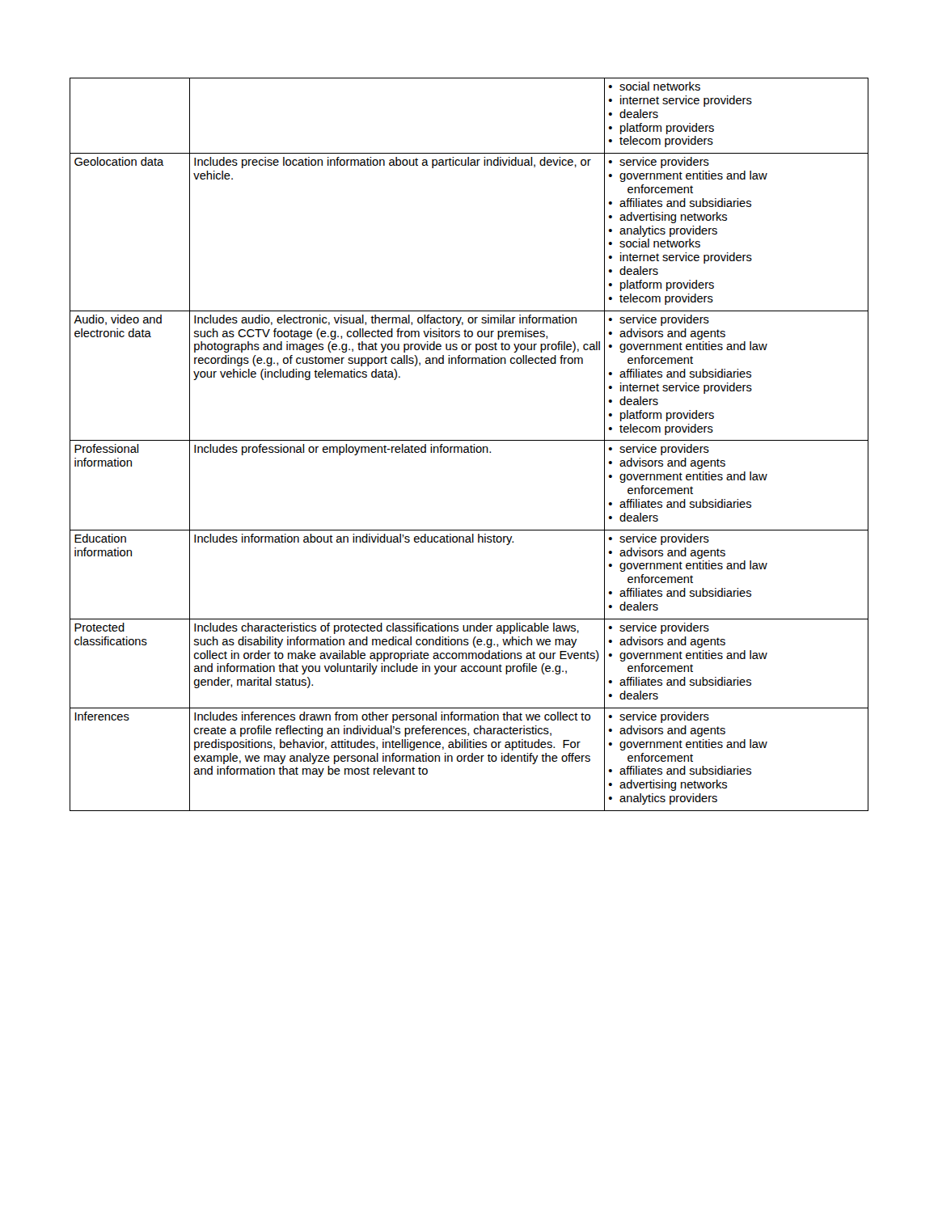| | | social networks internet service providers dealers platform providers telecom providers |
| Geolocation data | Includes precise location information about a particular individual, device, or vehicle. | service providers government entities and law enforcement affiliates and subsidiaries advertising networks analytics providers social networks internet service providers dealers platform providers telecom providers |
| Audio, video and electronic data | Includes audio, electronic, visual, thermal, olfactory, or similar information such as CCTV footage (e.g., collected from visitors to our premises, photographs and images (e.g., that you provide us or post to your profile), call recordings (e.g., of customer support calls), and information collected from your vehicle (including telematics data). | service providers advisors and agents government entities and law enforcement affiliates and subsidiaries internet service providers dealers platform providers telecom providers |
| Professional information | Includes professional or employment-related information. | service providers advisors and agents government entities and law enforcement affiliates and subsidiaries dealers |
| Education information | Includes information about an individual’s educational history. | service providers advisors and agents government entities and law enforcement affiliates and subsidiaries dealers |
| Protected classifications | Includes characteristics of protected classifications under applicable laws, such as disability information and medical conditions (e.g., which we may collect in order to make available appropriate accommodations at our Events) and information that you voluntarily include in your account profile (e.g., gender, marital status). | service providers advisors and agents government entities and law enforcement affiliates and subsidiaries dealers |
| Inferences | Includes inferences drawn from other personal information that we collect to create a profile reflecting an individual’s preferences, characteristics, predispositions, behavior, attitudes, intelligence, abilities or aptitudes. For example, we may analyze personal information in order to identify the offers and information that may be most relevant to | service providers advisors and agents government entities and law enforcement affiliates and subsidiaries advertising networks analytics providers |